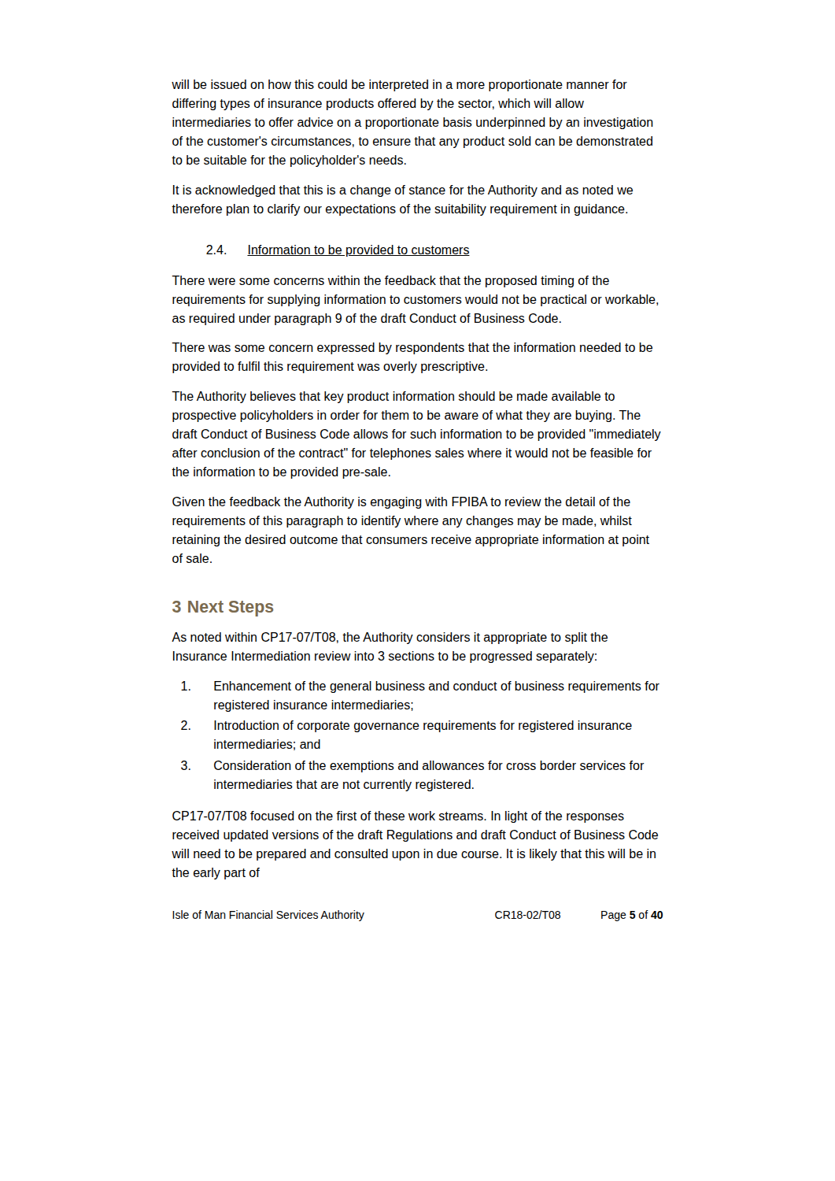will be issued on how this could be interpreted in a more proportionate manner for differing types of insurance products offered by the sector, which will allow intermediaries to offer advice on a proportionate basis underpinned by an investigation of the customer's circumstances, to ensure that any product sold can be demonstrated to be suitable for the policyholder's needs.
It is acknowledged that this is a change of stance for the Authority and as noted we therefore plan to clarify our expectations of the suitability requirement in guidance.
2.4. Information to be provided to customers
There were some concerns within the feedback that the proposed timing of the requirements for supplying information to customers would not be practical or workable, as required under paragraph 9 of the draft Conduct of Business Code.
There was some concern expressed by respondents that the information needed to be provided to fulfil this requirement was overly prescriptive.
The Authority believes that key product information should be made available to prospective policyholders in order for them to be aware of what they are buying. The draft Conduct of Business Code allows for such information to be provided "immediately after conclusion of the contract" for telephones sales where it would not be feasible for the information to be provided pre-sale.
Given the feedback the Authority is engaging with FPIBA to review the detail of the requirements of this paragraph to identify where any changes may be made, whilst retaining the desired outcome that consumers receive appropriate information at point of sale.
3 Next Steps
As noted within CP17-07/T08, the Authority considers it appropriate to split the Insurance Intermediation review into 3 sections to be progressed separately:
Enhancement of the general business and conduct of business requirements for registered insurance intermediaries;
Introduction of corporate governance requirements for registered insurance intermediaries; and
Consideration of the exemptions and allowances for cross border services for intermediaries that are not currently registered.
CP17-07/T08 focused on the first of these work streams. In light of the responses received updated versions of the draft Regulations and draft Conduct of Business Code will need to be prepared and consulted upon in due course. It is likely that this will be in the early part of
Isle of Man Financial Services Authority CR18-02/T08 Page 5 of 40